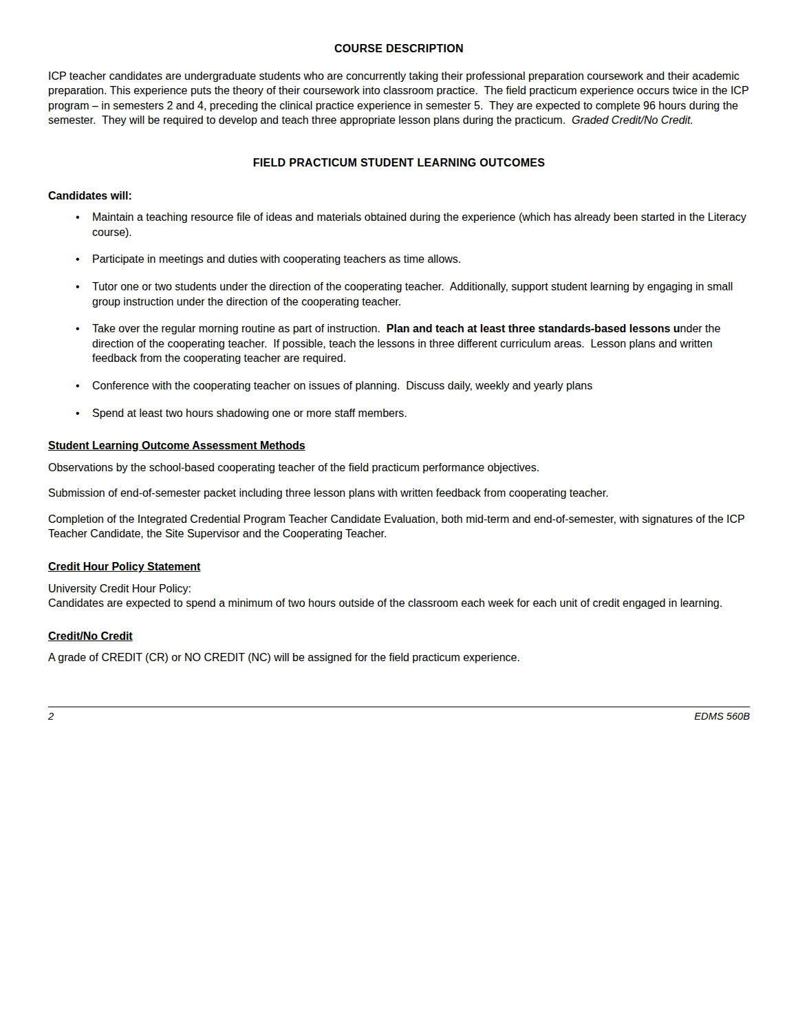COURSE DESCRIPTION
ICP teacher candidates are undergraduate students who are concurrently taking their professional preparation coursework and their academic preparation. This experience puts the theory of their coursework into classroom practice. The field practicum experience occurs twice in the ICP program – in semesters 2 and 4, preceding the clinical practice experience in semester 5. They are expected to complete 96 hours during the semester. They will be required to develop and teach three appropriate lesson plans during the practicum. Graded Credit/No Credit.
FIELD PRACTICUM STUDENT LEARNING OUTCOMES
Candidates will:
Maintain a teaching resource file of ideas and materials obtained during the experience (which has already been started in the Literacy course).
Participate in meetings and duties with cooperating teachers as time allows.
Tutor one or two students under the direction of the cooperating teacher. Additionally, support student learning by engaging in small group instruction under the direction of the cooperating teacher.
Take over the regular morning routine as part of instruction. Plan and teach at least three standards-based lessons under the direction of the cooperating teacher. If possible, teach the lessons in three different curriculum areas. Lesson plans and written feedback from the cooperating teacher are required.
Conference with the cooperating teacher on issues of planning. Discuss daily, weekly and yearly plans
Spend at least two hours shadowing one or more staff members.
Student Learning Outcome Assessment Methods
Observations by the school-based cooperating teacher of the field practicum performance objectives.
Submission of end-of-semester packet including three lesson plans with written feedback from cooperating teacher.
Completion of the Integrated Credential Program Teacher Candidate Evaluation, both mid-term and end-of-semester, with signatures of the ICP Teacher Candidate, the Site Supervisor and the Cooperating Teacher.
Credit Hour Policy Statement
University Credit Hour Policy:
Candidates are expected to spend a minimum of two hours outside of the classroom each week for each unit of credit engaged in learning.
Credit/No Credit
A grade of CREDIT (CR) or NO CREDIT (NC) will be assigned for the field practicum experience.
2 EDMS 560B